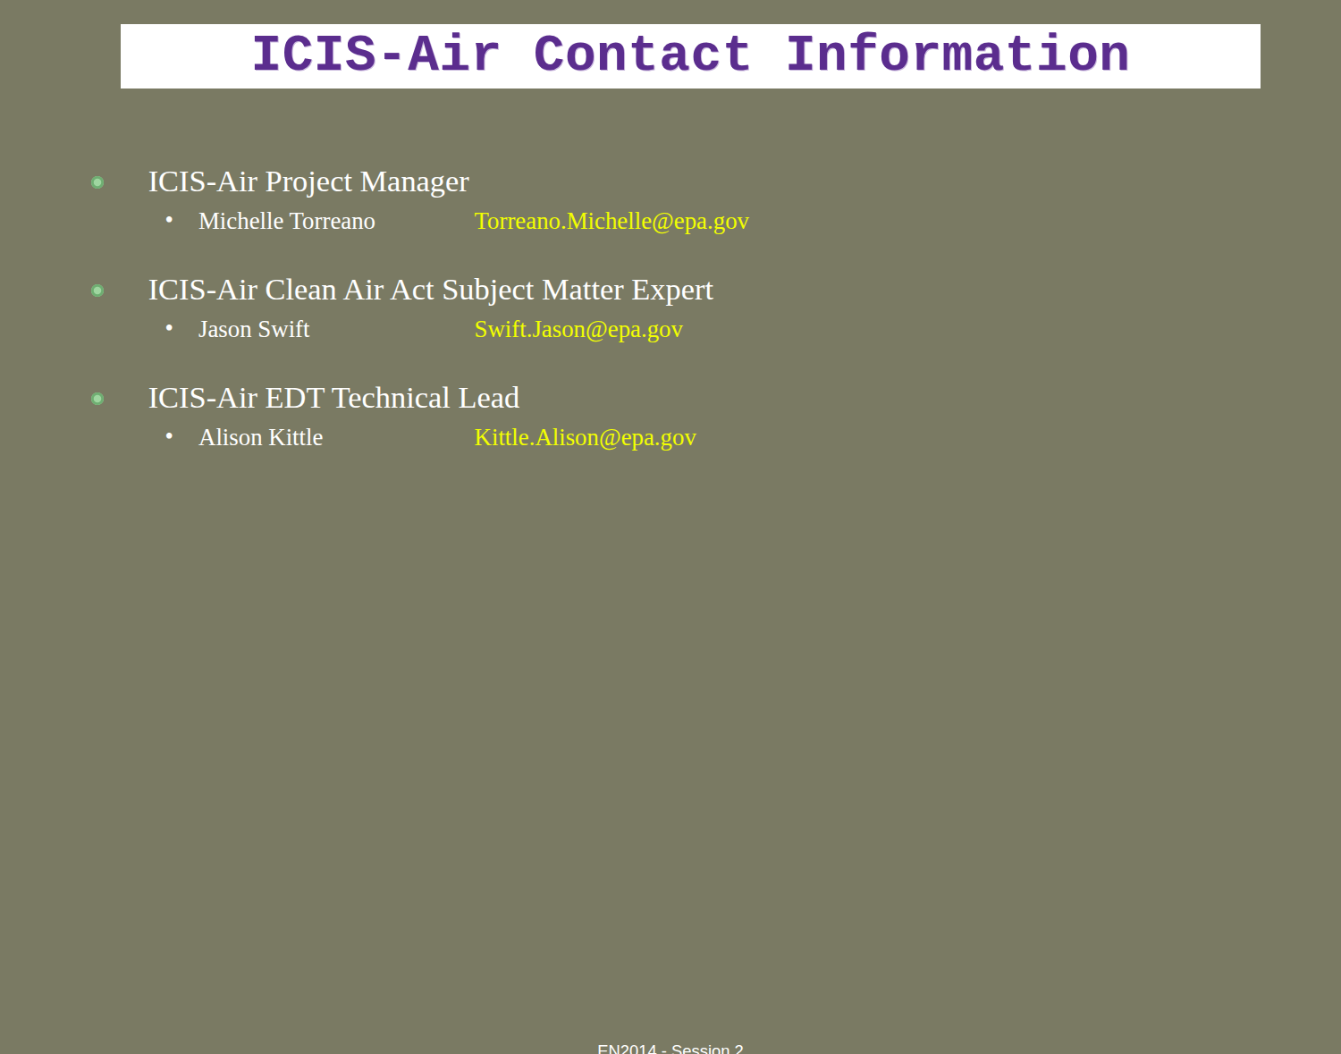ICIS-Air Contact Information
ICIS-Air Project Manager
Michelle Torreano Torreano.Michelle@epa.gov
ICIS-Air Clean Air Act Subject Matter Expert
Jason Swift Swift.Jason@epa.gov
ICIS-Air EDT Technical Lead
Alison Kittle Kittle.Alison@epa.gov
EN2014 - Session 2